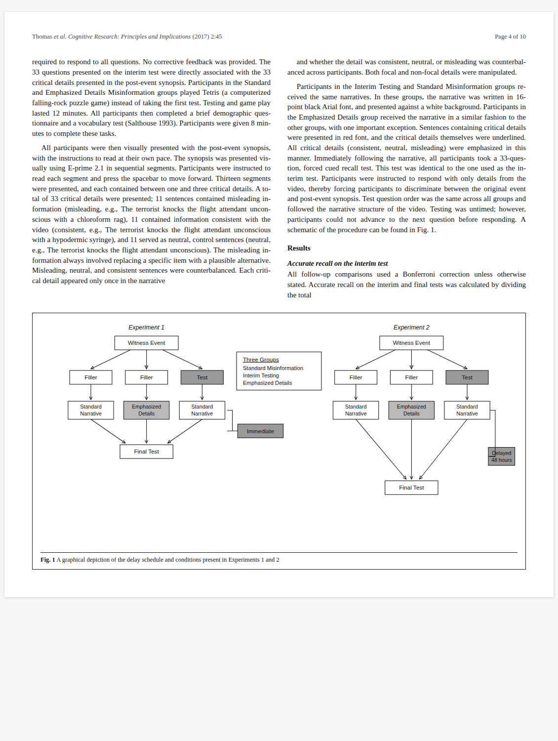Thomas et al. Cognitive Research: Principles and Implications (2017) 2:45
Page 4 of 10
required to respond to all questions. No corrective feedback was provided. The 33 questions presented on the interim test were directly associated with the 33 critical details presented in the post-event synopsis. Participants in the Standard and Emphasized Details Misinformation groups played Tetris (a computerized falling-rock puzzle game) instead of taking the first test. Testing and game play lasted 12 minutes. All participants then completed a brief demographic questionnaire and a vocabulary test (Salthouse 1993). Participants were given 8 minutes to complete these tasks.
All participants were then visually presented with the post-event synopsis, with the instructions to read at their own pace. The synopsis was presented visually using E-prime 2.1 in sequential segments. Participants were instructed to read each segment and press the spacebar to move forward. Thirteen segments were presented, and each contained between one and three critical details. A total of 33 critical details were presented; 11 sentences contained misleading information (misleading, e.g., The terrorist knocks the flight attendant unconscious with a chloroform rag), 11 contained information consistent with the video (consistent, e.g., The terrorist knocks the flight attendant unconscious with a hypodermic syringe), and 11 served as neutral, control sentences (neutral, e.g., The terrorist knocks the flight attendant unconscious). The misleading information always involved replacing a specific item with a plausible alternative. Misleading, neutral, and consistent sentences were counterbalanced. Each critical detail appeared only once in the narrative
and whether the detail was consistent, neutral, or misleading was counterbalanced across participants. Both focal and non-focal details were manipulated.
Participants in the Interim Testing and Standard Misinformation groups received the same narratives. In these groups, the narrative was written in 16-point black Arial font, and presented against a white background. Participants in the Emphasized Details group received the narrative in a similar fashion to the other groups, with one important exception. Sentences containing critical details were presented in red font, and the critical details themselves were underlined. All critical details (consistent, neutral, misleading) were emphasized in this manner. Immediately following the narrative, all participants took a 33-question, forced cued recall test. This test was identical to the one used as the interim test. Participants were instructed to respond with only details from the video, thereby forcing participants to discriminate between the original event and post-event synopsis. Test question order was the same across all groups and followed the narrative structure of the video. Testing was untimed; however, participants could not advance to the next question before responding. A schematic of the procedure can be found in Fig. 1.
Results
Accurate recall on the interim test
All follow-up comparisons used a Bonferroni correction unless otherwise stated. Accurate recall on the interim and final tests was calculated by dividing the total
Experiment 1 Experiment 2 Witness Event Filler Filler Test Standard Narrative Emphasized Details Standard Narrative Immediate Final Test Three Groups Standard Misinformation Interim Testing Emphasized Details Witness Event Filler Filler Test Standard Narrative Emphasized Details Standard Narrative Delayed 48 hours Final Test
Fig. 1 A graphical depiction of the delay schedule and conditions present in Experiments 1 and 2